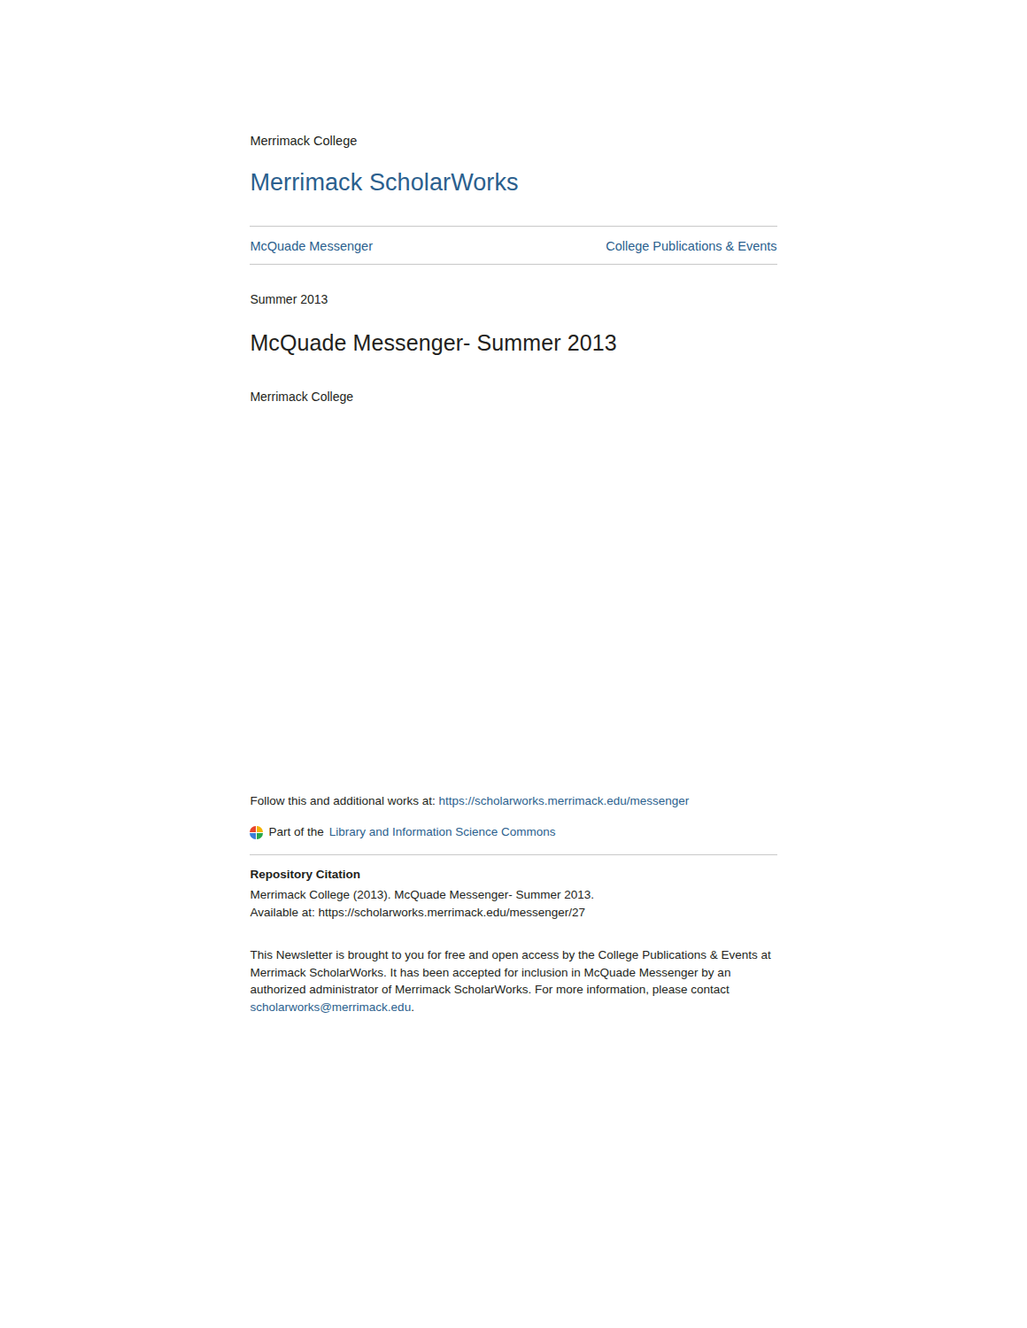Merrimack College
Merrimack ScholarWorks
McQuade Messenger
College Publications & Events
Summer 2013
McQuade Messenger- Summer 2013
Merrimack College
Follow this and additional works at: https://scholarworks.merrimack.edu/messenger
Part of the Library and Information Science Commons
Repository Citation
Merrimack College (2013). McQuade Messenger- Summer 2013.
Available at: https://scholarworks.merrimack.edu/messenger/27
This Newsletter is brought to you for free and open access by the College Publications & Events at Merrimack ScholarWorks. It has been accepted for inclusion in McQuade Messenger by an authorized administrator of Merrimack ScholarWorks. For more information, please contact scholarworks@merrimack.edu.